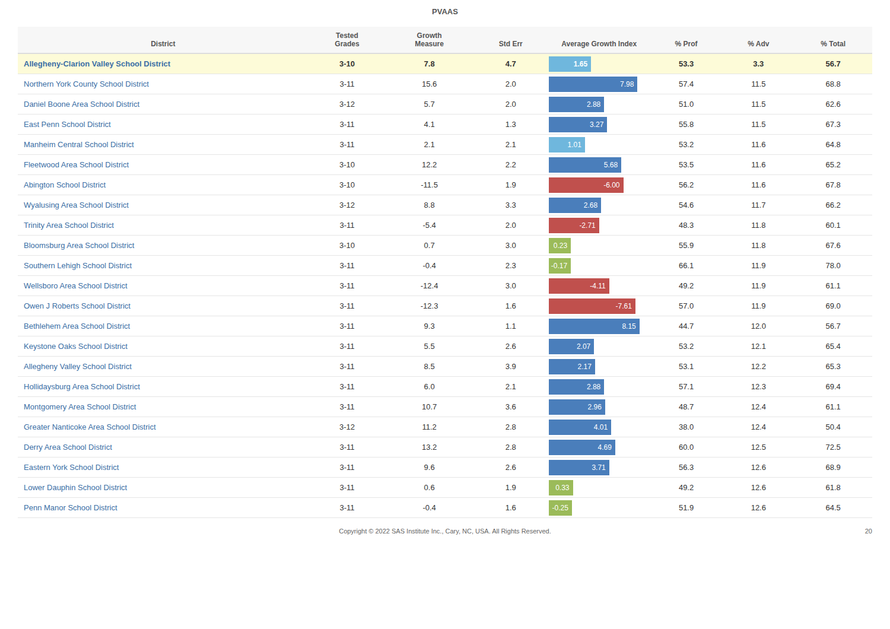PVAAS
| District | Tested Grades | Growth Measure | Std Err | Average Growth Index | % Prof | % Adv | % Total |
| --- | --- | --- | --- | --- | --- | --- | --- |
| Allegheny-Clarion Valley School District | 3-10 | 7.8 | 4.7 | 1.65 | 53.3 | 3.3 | 56.7 |
| Northern York County School District | 3-11 | 15.6 | 2.0 | 7.98 | 57.4 | 11.5 | 68.8 |
| Daniel Boone Area School District | 3-12 | 5.7 | 2.0 | 2.88 | 51.0 | 11.5 | 62.6 |
| East Penn School District | 3-11 | 4.1 | 1.3 | 3.27 | 55.8 | 11.5 | 67.3 |
| Manheim Central School District | 3-11 | 2.1 | 2.1 | 1.01 | 53.2 | 11.6 | 64.8 |
| Fleetwood Area School District | 3-10 | 12.2 | 2.2 | 5.68 | 53.5 | 11.6 | 65.2 |
| Abington School District | 3-10 | -11.5 | 1.9 | -6.00 | 56.2 | 11.6 | 67.8 |
| Wyalusing Area School District | 3-12 | 8.8 | 3.3 | 2.68 | 54.6 | 11.7 | 66.2 |
| Trinity Area School District | 3-11 | -5.4 | 2.0 | -2.71 | 48.3 | 11.8 | 60.1 |
| Bloomsburg Area School District | 3-10 | 0.7 | 3.0 | 0.23 | 55.9 | 11.8 | 67.6 |
| Southern Lehigh School District | 3-11 | -0.4 | 2.3 | -0.17 | 66.1 | 11.9 | 78.0 |
| Wellsboro Area School District | 3-11 | -12.4 | 3.0 | -4.11 | 49.2 | 11.9 | 61.1 |
| Owen J Roberts School District | 3-11 | -12.3 | 1.6 | -7.61 | 57.0 | 11.9 | 69.0 |
| Bethlehem Area School District | 3-11 | 9.3 | 1.1 | 8.15 | 44.7 | 12.0 | 56.7 |
| Keystone Oaks School District | 3-11 | 5.5 | 2.6 | 2.07 | 53.2 | 12.1 | 65.4 |
| Allegheny Valley School District | 3-11 | 8.5 | 3.9 | 2.17 | 53.1 | 12.2 | 65.3 |
| Hollidaysburg Area School District | 3-11 | 6.0 | 2.1 | 2.88 | 57.1 | 12.3 | 69.4 |
| Montgomery Area School District | 3-11 | 10.7 | 3.6 | 2.96 | 48.7 | 12.4 | 61.1 |
| Greater Nanticoke Area School District | 3-12 | 11.2 | 2.8 | 4.01 | 38.0 | 12.4 | 50.4 |
| Derry Area School District | 3-11 | 13.2 | 2.8 | 4.69 | 60.0 | 12.5 | 72.5 |
| Eastern York School District | 3-11 | 9.6 | 2.6 | 3.71 | 56.3 | 12.6 | 68.9 |
| Lower Dauphin School District | 3-11 | 0.6 | 1.9 | 0.33 | 49.2 | 12.6 | 61.8 |
| Penn Manor School District | 3-11 | -0.4 | 1.6 | -0.25 | 51.9 | 12.6 | 64.5 |
Copyright © 2022 SAS Institute Inc., Cary, NC, USA. All Rights Reserved. 20